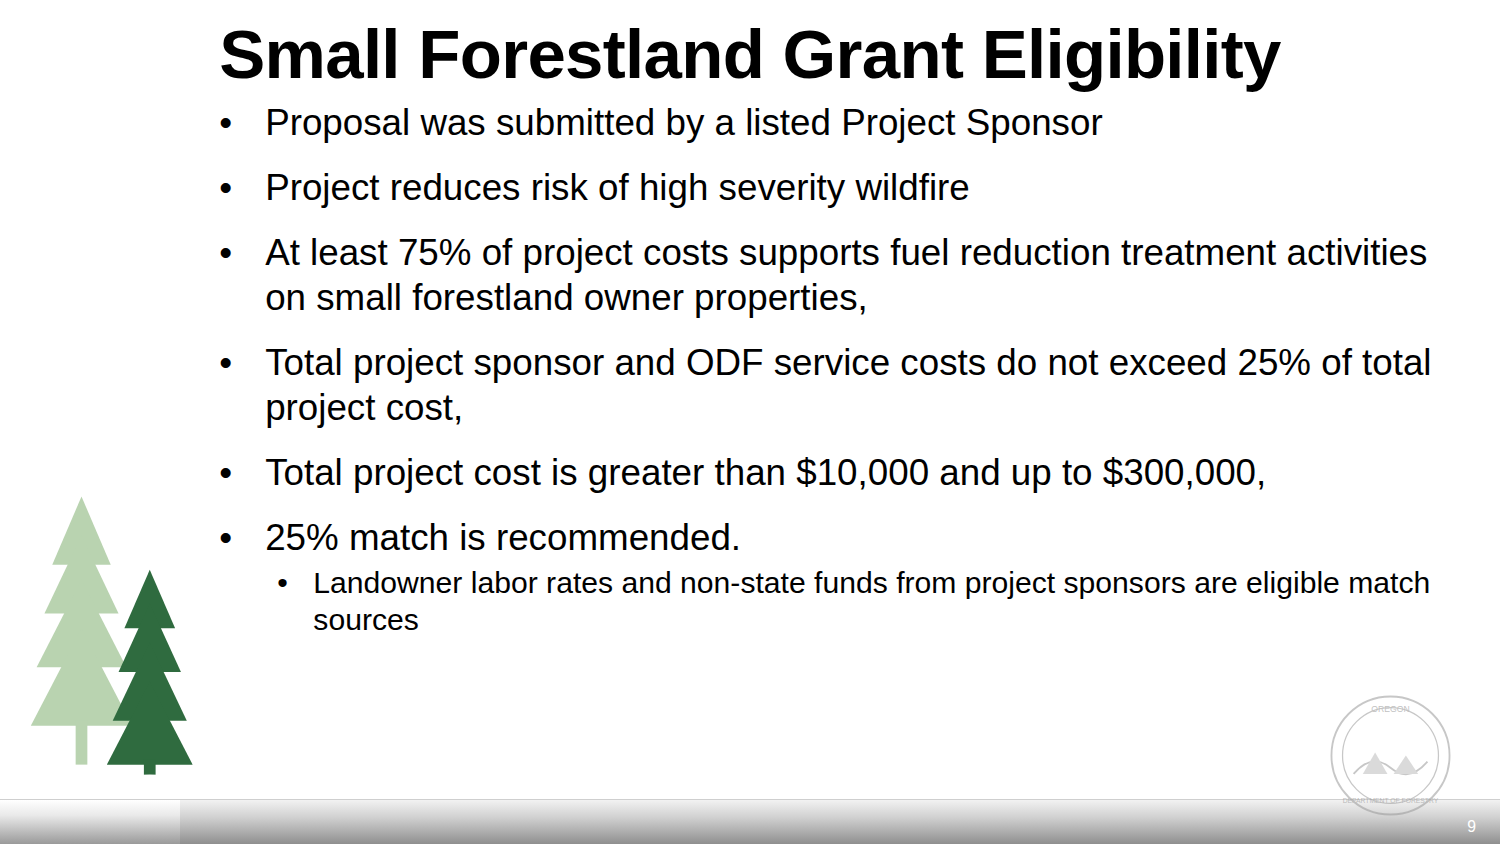Small Forestland Grant Eligibility
Proposal was submitted by a listed Project Sponsor
Project reduces risk of high severity wildfire
At least 75% of project costs supports fuel reduction treatment activities on small forestland owner properties,
Total project sponsor and ODF service costs do not exceed 25% of total project cost,
Total project cost is greater than $10,000 and up to $300,000,
25% match is recommended.
Landowner labor rates and non-state funds from project sponsors are eligible match sources
OREGON DEPARTMENT OF FORESTRY
9